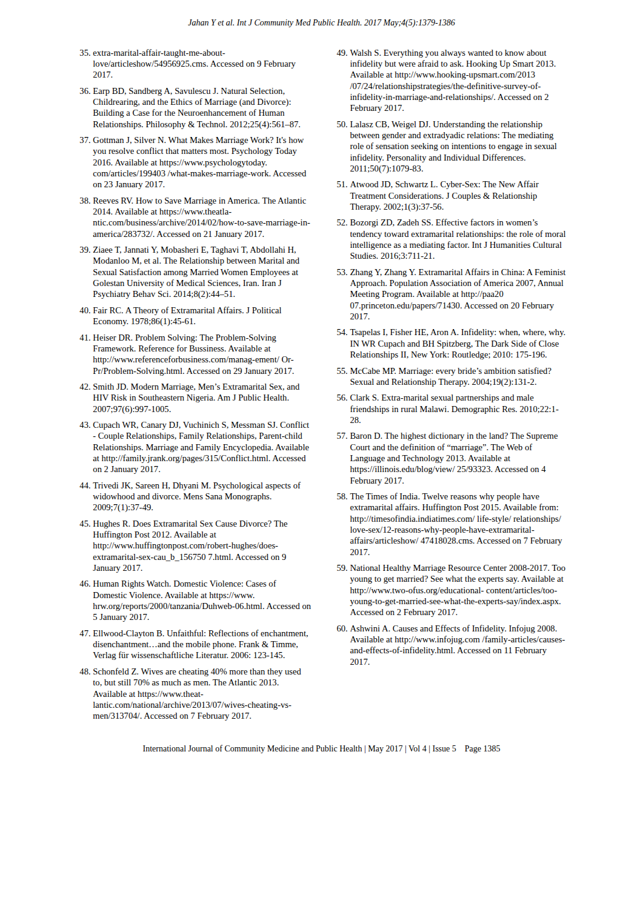Jahan Y et al. Int J Community Med Public Health. 2017 May;4(5):1379-1386
extra-marital-affair-taught-me-about-love/articleshow/54956925.cms. Accessed on 9 February 2017.
Earp BD, Sandberg A, Savulescu J. Natural Selection, Childrearing, and the Ethics of Marriage (and Divorce): Building a Case for the Neuroenhancement of Human Relationships. Philosophy & Technol. 2012;25(4):561–87.
Gottman J, Silver N. What Makes Marriage Work? It's how you resolve conflict that matters most. Psychology Today 2016. Available at https://www.psychologytoday. com/articles/199403 /what-makes-marriage-work. Accessed on 23 January 2017.
Reeves RV. How to Save Marriage in America. The Atlantic 2014. Available at https://www.theatla-ntic.com/business/archive/2014/02/how-to-save-marriage-in-america/283732/. Accessed on 21 January 2017.
Ziaee T, Jannati Y, Mobasheri E, Taghavi T, Abdollahi H, Modanloo M, et al. The Relationship between Marital and Sexual Satisfaction among Married Women Employees at Golestan University of Medical Sciences, Iran. Iran J Psychiatry Behav Sci. 2014;8(2):44–51.
Fair RC. A Theory of Extramarital Affairs. J Political Economy. 1978;86(1):45-61.
Heiser DR. Problem Solving: The Problem-Solving Framework. Reference for Bussiness. Available at http://www.referenceforbusiness.com/manag-ement/ Or-Pr/Problem-Solving.html. Accessed on 29 January 2017.
Smith JD. Modern Marriage, Men’s Extramarital Sex, and HIV Risk in Southeastern Nigeria. Am J Public Health. 2007;97(6):997-1005.
Cupach WR, Canary DJ, Vuchinich S, Messman SJ. Conflict - Couple Relationships, Family Relationships, Parent-child Relationships. Marriage and Family Encyclopedia. Available at http://family.jrank.org/pages/315/Conflict.html. Accessed on 2 January 2017.
Trivedi JK, Sareen H, Dhyani M. Psychological aspects of widowhood and divorce. Mens Sana Monographs. 2009;7(1):37-49.
Hughes R. Does Extramarital Sex Cause Divorce? The Huffington Post 2012. Available at http://www.huffingtonpost.com/robert-hughes/does-extramarital-sex-cau_b_156750 7.html. Accessed on 9 January 2017.
Human Rights Watch. Domestic Violence: Cases of Domestic Violence. Available at https://www. hrw.org/reports/2000/tanzania/Duhweb-06.html. Accessed on 5 January 2017.
Ellwood-Clayton B. Unfaithful: Reflections of enchantment, disenchantment…and the mobile phone. Frank & Timme, Verlag für wissenschaftliche Literatur. 2006: 123-145.
Schonfeld Z. Wives are cheating 40% more than they used to, but still 70% as much as men. The Atlantic 2013. Available at https://www.theat-lantic.com/national/archive/2013/07/wives-cheating-vs-men/313704/. Accessed on 7 February 2017.
Walsh S. Everything you always wanted to know about infidelity but were afraid to ask. Hooking Up Smart 2013. Available at http://www.hooking-upsmart.com/2013 /07/24/relationshipstrategies/the-definitive-survey-of-infidelity-in-marriage-and-relationships/. Accessed on 2 February 2017.
Lalasz CB, Weigel DJ. Understanding the relationship between gender and extradyadic relations: The mediating role of sensation seeking on intentions to engage in sexual infidelity. Personality and Individual Differences. 2011;50(7):1079-83.
Atwood JD, Schwartz L. Cyber-Sex: The New Affair Treatment Considerations. J Couples & Relationship Therapy. 2002;1(3):37-56.
Bozorgi ZD, Zadeh SS. Effective factors in women’s tendency toward extramarital relationships: the role of moral intelligence as a mediating factor. Int J Humanities Cultural Studies. 2016;3:711-21.
Zhang Y, Zhang Y. Extramarital Affairs in China: A Feminist Approach. Population Association of America 2007, Annual Meeting Program. Available at http://paa20 07.princeton.edu/papers/71430. Accessed on 20 February 2017.
Tsapelas I, Fisher HE, Aron A. Infidelity: when, where, why. IN WR Cupach and BH Spitzberg, The Dark Side of Close Relationships II, New York: Routledge; 2010: 175-196.
McCabe MP. Marriage: every bride’s ambition satisfied? Sexual and Relationship Therapy. 2004;19(2):131-2.
Clark S. Extra-marital sexual partnerships and male friendships in rural Malawi. Demographic Res. 2010;22:1-28.
Baron D. The highest dictionary in the land? The Supreme Court and the definition of “marriage”. The Web of Language and Technology 2013. Available at https://illinois.edu/blog/view/ 25/93323. Accessed on 4 February 2017.
The Times of India. Twelve reasons why people have extramarital affairs. Huffington Post 2015. Available from: http://timesofindia.indiatimes.com/ life-style/ relationships/ love-sex/12-reasons-why-people-have-extramarital-affairs/articleshow/ 47418028.cms. Accessed on 7 February 2017.
National Healthy Marriage Resource Center 2008-2017. Too young to get married? See what the experts say. Available at http://www.two-ofus.org/educational- content/articles/too-young-to-get-married-see-what-the-experts-say/index.aspx. Accessed on 2 February 2017.
Ashwini A. Causes and Effects of Infidelity. Infojug 2008. Available at http://www.infojug.com /family-articles/causes-and-effects-of-infidelity.html. Accessed on 11 February 2017.
International Journal of Community Medicine and Public Health | May 2017 | Vol 4 | Issue 5 Page 1385